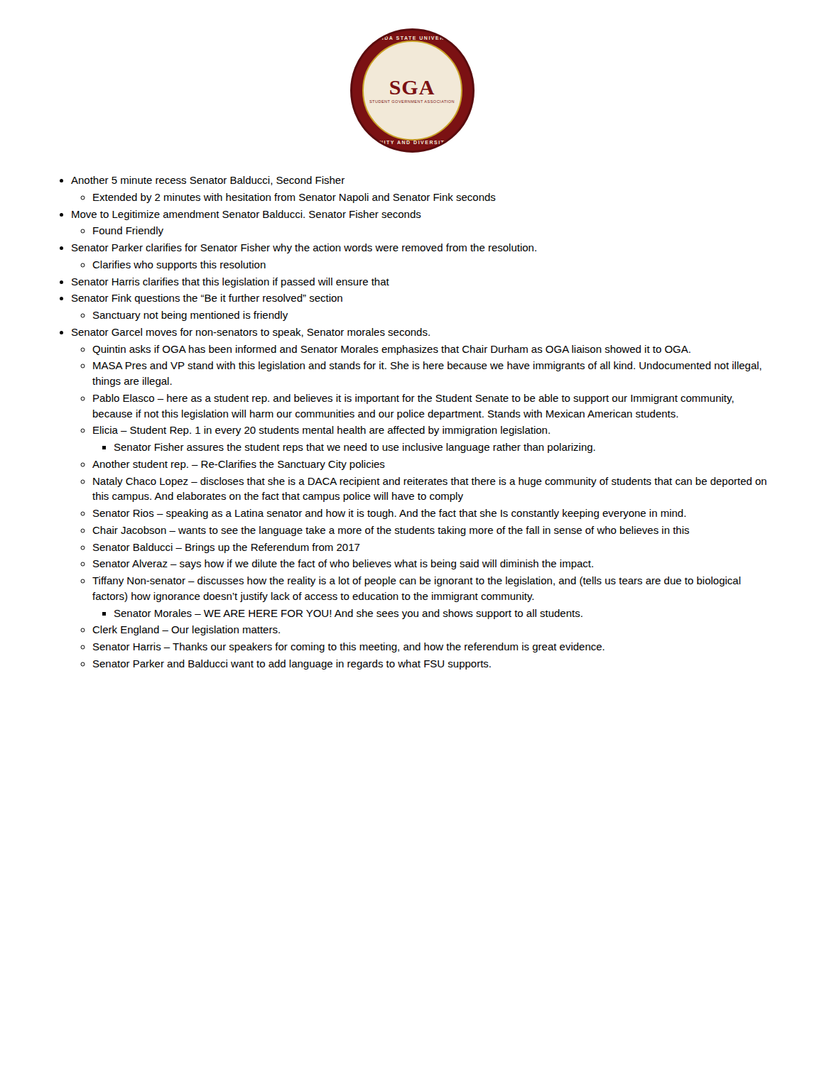Florida State University
Unity and Diversity
SGA
Student Government Association
Another 5 minute recess Senator Balducci, Second Fisher
Extended by 2 minutes with hesitation from Senator Napoli and Senator Fink seconds
Move to Legitimize amendment Senator Balducci. Senator Fisher seconds
Found Friendly
Senator Parker clarifies for Senator Fisher why the action words were removed from the resolution.
Clarifies who supports this resolution
Senator Harris clarifies that this legislation if passed will ensure that
Senator Fink questions the “Be it further resolved” section
Sanctuary not being mentioned is friendly
Senator Garcel moves for non-senators to speak, Senator morales seconds.
Quintin asks if OGA has been informed and Senator Morales emphasizes that Chair Durham as OGA liaison showed it to OGA.
MASA Pres and VP stand with this legislation and stands for it. She is here because we have immigrants of all kind. Undocumented not illegal, things are illegal.
Pablo Elasco – here as a student rep. and believes it is important for the Student Senate to be able to support our Immigrant community, because if not this legislation will harm our communities and our police department. Stands with Mexican American students.
Elicia – Student Rep. 1 in every 20 students mental health are affected by immigration legislation.
Senator Fisher assures the student reps that we need to use inclusive language rather than polarizing.
Another student rep. – Re-Clarifies the Sanctuary City policies
Nataly Chaco Lopez – discloses that she is a DACA recipient and reiterates that there is a huge community of students that can be deported on this campus. And elaborates on the fact that campus police will have to comply
Senator Rios – speaking as a Latina senator and how it is tough. And the fact that she Is constantly keeping everyone in mind.
Chair Jacobson – wants to see the language take a more of the students taking more of the fall in sense of who believes in this
Senator Balducci – Brings up the Referendum from 2017
Senator Alveraz – says how if we dilute the fact of who believes what is being said will diminish the impact.
Tiffany Non-senator – discusses how the reality is a lot of people can be ignorant to the legislation, and (tells us tears are due to biological factors) how ignorance doesn’t justify lack of access to education to the immigrant community.
Senator Morales – WE ARE HERE FOR YOU! And she sees you and shows support to all students.
Clerk England – Our legislation matters.
Senator Harris – Thanks our speakers for coming to this meeting, and how the referendum is great evidence.
Senator Parker and Balducci want to add language in regards to what FSU supports.